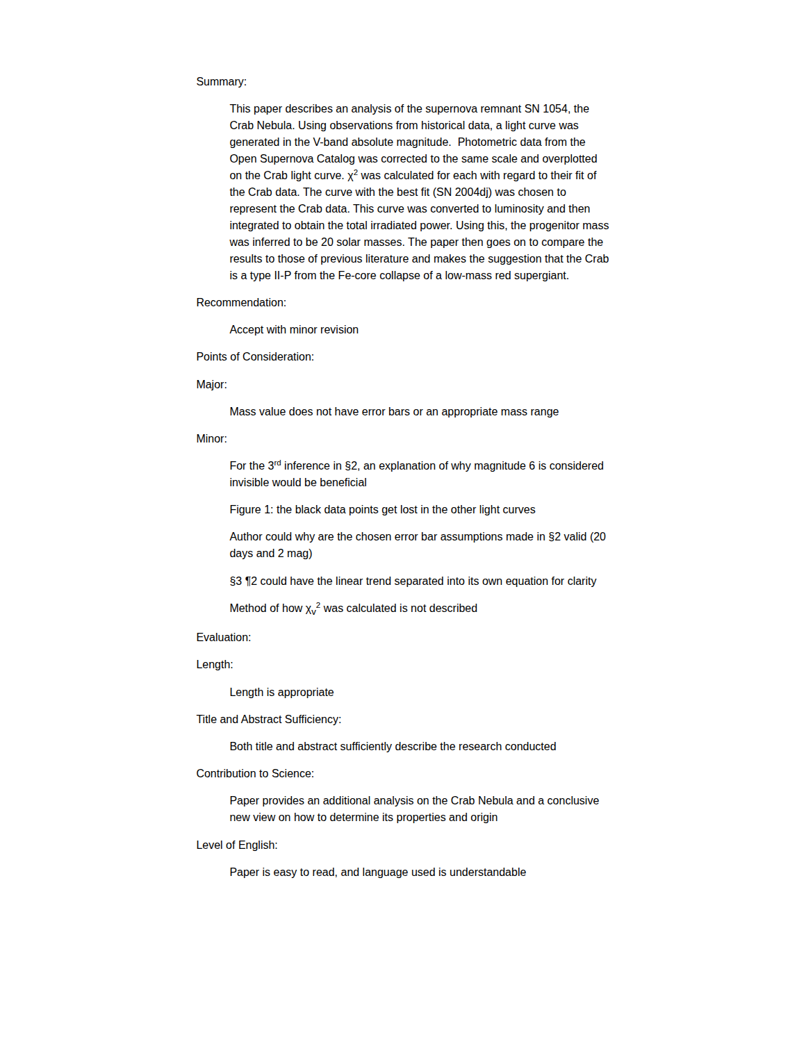Summary:
This paper describes an analysis of the supernova remnant SN 1054, the Crab Nebula. Using observations from historical data, a light curve was generated in the V-band absolute magnitude. Photometric data from the Open Supernova Catalog was corrected to the same scale and overplotted on the Crab light curve. χ2 was calculated for each with regard to their fit of the Crab data. The curve with the best fit (SN 2004dj) was chosen to represent the Crab data. This curve was converted to luminosity and then integrated to obtain the total irradiated power. Using this, the progenitor mass was inferred to be 20 solar masses. The paper then goes on to compare the results to those of previous literature and makes the suggestion that the Crab is a type II-P from the Fe-core collapse of a low-mass red supergiant.
Recommendation:
Accept with minor revision
Points of Consideration:
Major:
Mass value does not have error bars or an appropriate mass range
Minor:
For the 3rd inference in §2, an explanation of why magnitude 6 is considered invisible would be beneficial
Figure 1: the black data points get lost in the other light curves
Author could why are the chosen error bar assumptions made in §2 valid (20 days and 2 mag)
§3 ¶2 could have the linear trend separated into its own equation for clarity
Method of how χv2 was calculated is not described
Evaluation:
Length:
Length is appropriate
Title and Abstract Sufficiency:
Both title and abstract sufficiently describe the research conducted
Contribution to Science:
Paper provides an additional analysis on the Crab Nebula and a conclusive new view on how to determine its properties and origin
Level of English:
Paper is easy to read, and language used is understandable